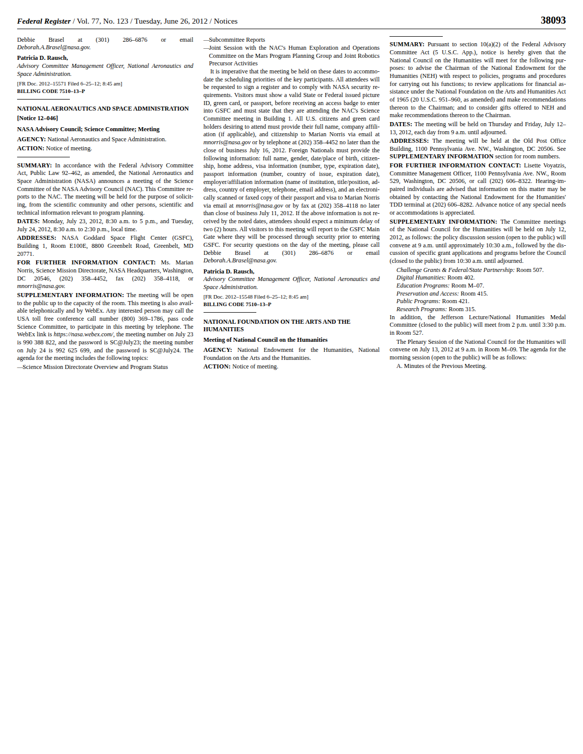Federal Register / Vol. 77, No. 123 / Tuesday, June 26, 2012 / Notices
38093
Debbie Brasel at (301) 286–6876 or email Deborah.A.Brasel@nasa.gov.
Patricia D. Rausch,
Advisory Committee Management Officer, National Aeronautics and Space Administration.
[FR Doc. 2012–15571 Filed 6–25–12; 8:45 am]
BILLING CODE 7510–13–P
NATIONAL AERONAUTICS AND SPACE ADMINISTRATION
[Notice 12–046]
NASA Advisory Council; Science Committee; Meeting
AGENCY: National Aeronautics and Space Administration.
ACTION: Notice of meeting.
SUMMARY: In accordance with the Federal Advisory Committee Act, Public Law 92–462, as amended, the National Aeronautics and Space Administration (NASA) announces a meeting of the Science Committee of the NASA Advisory Council (NAC). This Committee reports to the NAC. The meeting will be held for the purpose of soliciting, from the scientific community and other persons, scientific and technical information relevant to program planning.
DATES: Monday, July 23, 2012, 8:30 a.m. to 5 p.m., and Tuesday, July 24, 2012, 8:30 a.m. to 2:30 p.m., local time.
ADDRESSES: NASA Goddard Space Flight Center (GSFC), Building 1, Room E100E, 8800 Greenbelt Road, Greenbelt, MD 20771.
FOR FURTHER INFORMATION CONTACT: Ms. Marian Norris, Science Mission Directorate, NASA Headquarters, Washington, DC 20546, (202) 358–4452, fax (202) 358–4118, or mnorris@nasa.gov.
SUPPLEMENTARY INFORMATION: The meeting will be open to the public up to the capacity of the room. This meeting is also available telephonically and by WebEx. Any interested person may call the USA toll free conference call number (800) 369–1786, pass code Science Committee, to participate in this meeting by telephone. The WebEx link is https://nasa.webex.com/, the meeting number on July 23 is 990 388 822, and the password is SC@July23; the meeting number on July 24 is 992 625 699, and the password is SC@July24. The agenda for the meeting includes the following topics:
Science Mission Directorate Overview and Program Status
Subcommittee Reports
Joint Session with the NAC's Human Exploration and Operations Committee on the Mars Program Planning Group and Joint Robotics Precursor Activities
It is imperative that the meeting be held on these dates to accommodate the scheduling priorities of the key participants. All attendees will be requested to sign a register and to comply with NASA security requirements. Visitors must show a valid State or Federal issued picture ID, green card, or passport, before receiving an access badge to enter into GSFC and must state that they are attending the NAC's Science Committee meeting in Building 1. All U.S. citizens and green card holders desiring to attend must provide their full name, company affiliation (if applicable), and citizenship to Marian Norris via email at mnorris@nasa.gov or by telephone at (202) 358–4452 no later than the close of business July 16, 2012. Foreign Nationals must provide the following information: full name, gender, date/place of birth, citizenship, home address, visa information (number, type, expiration date), passport information (number, country of issue, expiration date), employer/affiliation information (name of institution, title/position, address, country of employer, telephone, email address), and an electronically scanned or faxed copy of their passport and visa to Marian Norris via email at mnorris@nasa.gov or by fax at (202) 358–4118 no later than close of business July 11, 2012. If the above information is not received by the noted dates, attendees should expect a minimum delay of two (2) hours. All visitors to this meeting will report to the GSFC Main Gate where they will be processed through security prior to entering GSFC. For security questions on the day of the meeting, please call Debbie Brasel at (301) 286–6876 or email Deborah.A.Brasel@nasa.gov.
Patricia D. Rausch,
Advisory Committee Management Officer, National Aeronautics and Space Administration.
[FR Doc. 2012–15548 Filed 6–25–12; 8:45 am]
BILLING CODE 7510–13–P
NATIONAL FOUNDATION ON THE ARTS AND THE HUMANITIES
Meeting of National Council on the Humanities
AGENCY: National Endowment for the Humanities, National Foundation on the Arts and the Humanities.
ACTION: Notice of meeting.
SUMMARY: Pursuant to section 10(a)(2) of the Federal Advisory Committee Act (5 U.S.C. App.), notice is hereby given that the National Council on the Humanities will meet for the following purposes: to advise the Chairman of the National Endowment for the Humanities (NEH) with respect to policies, programs and procedures for carrying out his functions; to review applications for financial assistance under the National Foundation on the Arts and Humanities Act of 1965 (20 U.S.C. 951–960, as amended) and make recommendations thereon to the Chairman; and to consider gifts offered to NEH and make recommendations thereon to the Chairman.
DATES: The meeting will be held on Thursday and Friday, July 12–13, 2012, each day from 9 a.m. until adjourned.
ADDRESSES: The meeting will be held at the Old Post Office Building, 1100 Pennsylvania Ave. NW., Washington, DC 20506. See SUPPLEMENTARY INFORMATION section for room numbers.
FOR FURTHER INFORMATION CONTACT: Lisette Voyatzis, Committee Management Officer, 1100 Pennsylvania Ave. NW., Room 529, Washington, DC 20506, or call (202) 606–8322. Hearing-impaired individuals are advised that information on this matter may be obtained by contacting the National Endowment for the Humanities' TDD terminal at (202) 606–8282. Advance notice of any special needs or accommodations is appreciated.
SUPPLEMENTARY INFORMATION: The Committee meetings of the National Council for the Humanities will be held on July 12, 2012, as follows: the policy discussion session (open to the public) will convene at 9 a.m. until approximately 10:30 a.m., followed by the discussion of specific grant applications and programs before the Council (closed to the public) from 10:30 a.m. until adjourned.
Challenge Grants & Federal/State Partnership: Room 507.
Digital Humanities: Room 402.
Education Programs: Room M–07.
Preservation and Access: Room 415.
Public Programs: Room 421.
Research Programs: Room 315.
In addition, the Jefferson Lecture/National Humanities Medal Committee (closed to the public) will meet from 2 p.m. until 3:30 p.m. in Room 527.
The Plenary Session of the National Council for the Humanities will convene on July 13, 2012 at 9 a.m. in Room M–09. The agenda for the morning session (open to the public) will be as follows:
A. Minutes of the Previous Meeting.